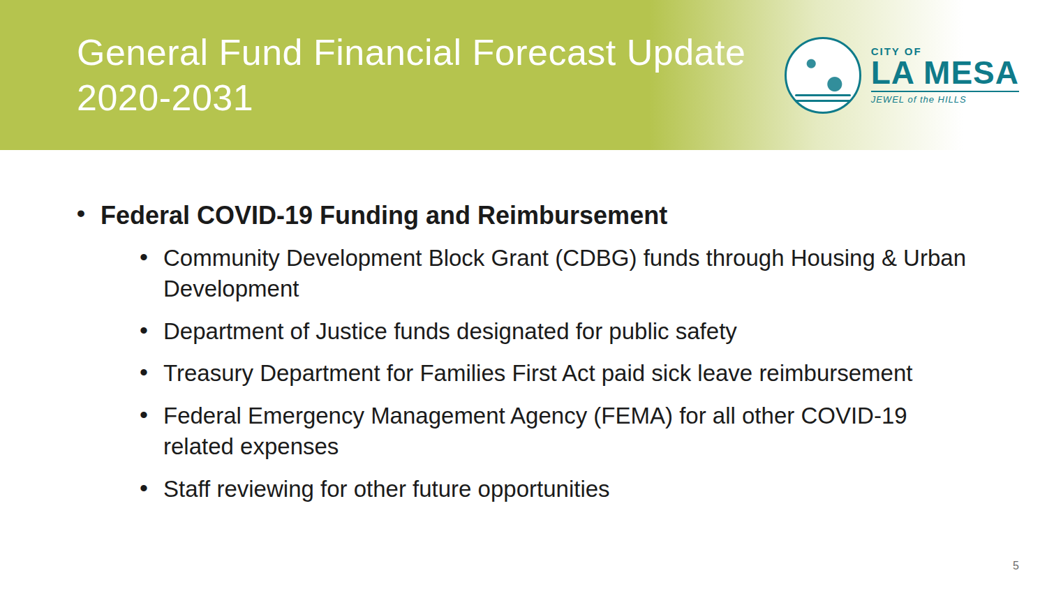General Fund Financial Forecast Update
2020-2031
CITY OF LA MESA JEWEL of the HILLS
Federal COVID-19 Funding and Reimbursement
Community Development Block Grant (CDBG) funds through Housing & Urban Development
Department of Justice funds designated for public safety
Treasury Department for Families First Act paid sick leave reimbursement
Federal Emergency Management Agency (FEMA) for all other COVID-19 related expenses
Staff reviewing for other future opportunities
5